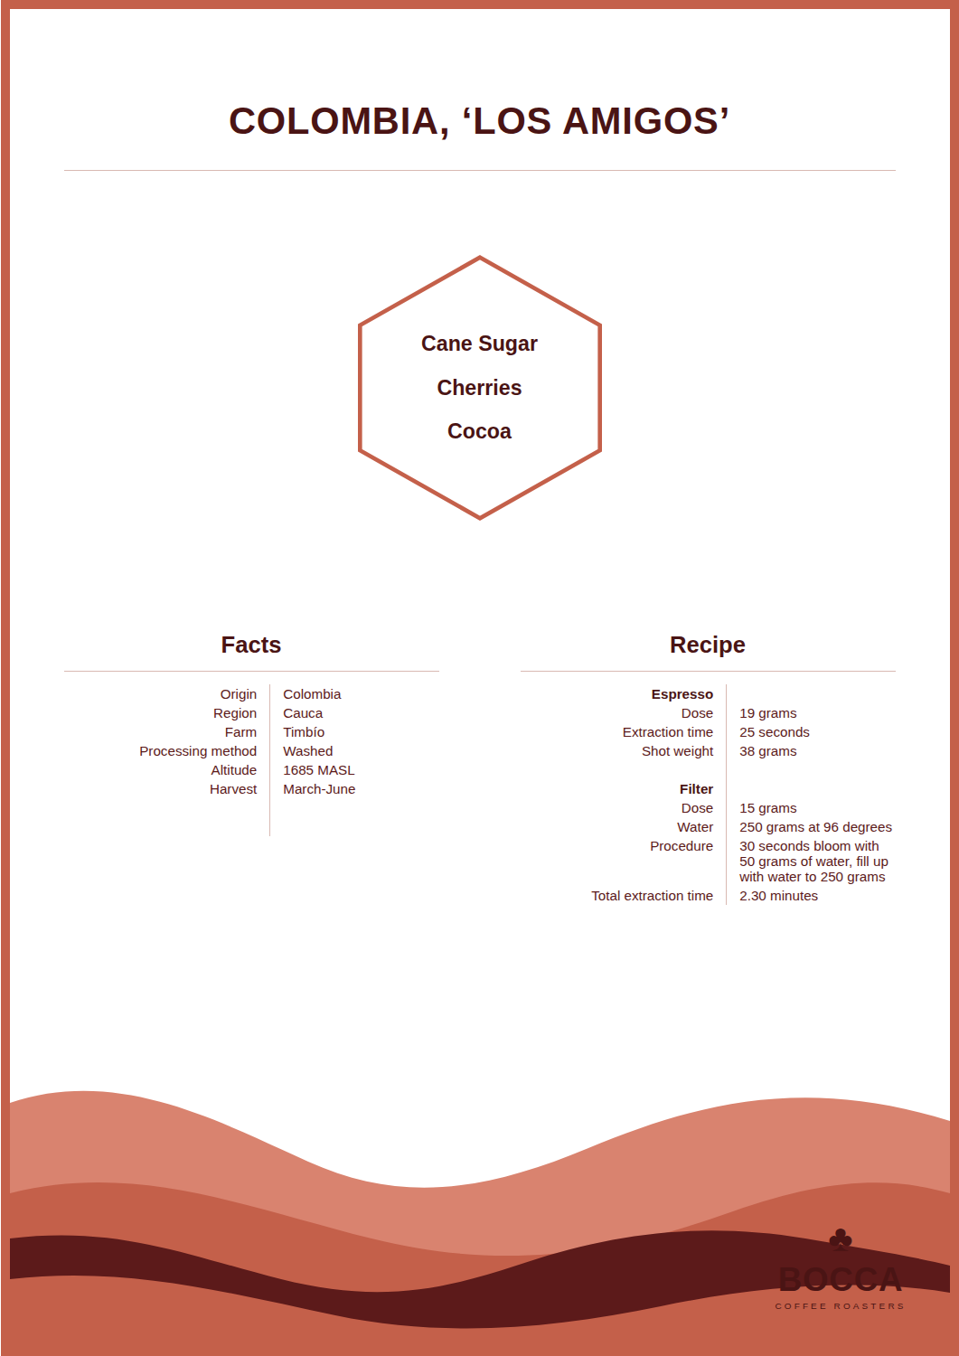Colombia, ‘Los Amigos’
Cane Sugar
Cherries
Cocoa
Facts
| Origin | Colombia |
| Region | Cauca |
| Farm | Timbío |
| Processing method | Washed |
| Altitude | 1685 MASL |
| Harvest | March-June |
Recipe
| Espresso | |
| Dose | 19 grams |
| Extraction time | 25 seconds |
| Shot weight | 38 grams |
| Filter | |
| Dose | 15 grams |
| Water | 250 grams at 96 degrees |
| Procedure | 30 seconds bloom with 50 grams of water, fill up with water to 250 grams |
| Total extraction time | 2.30 minutes |
♣
BOCCA
COFFEE ROASTERS